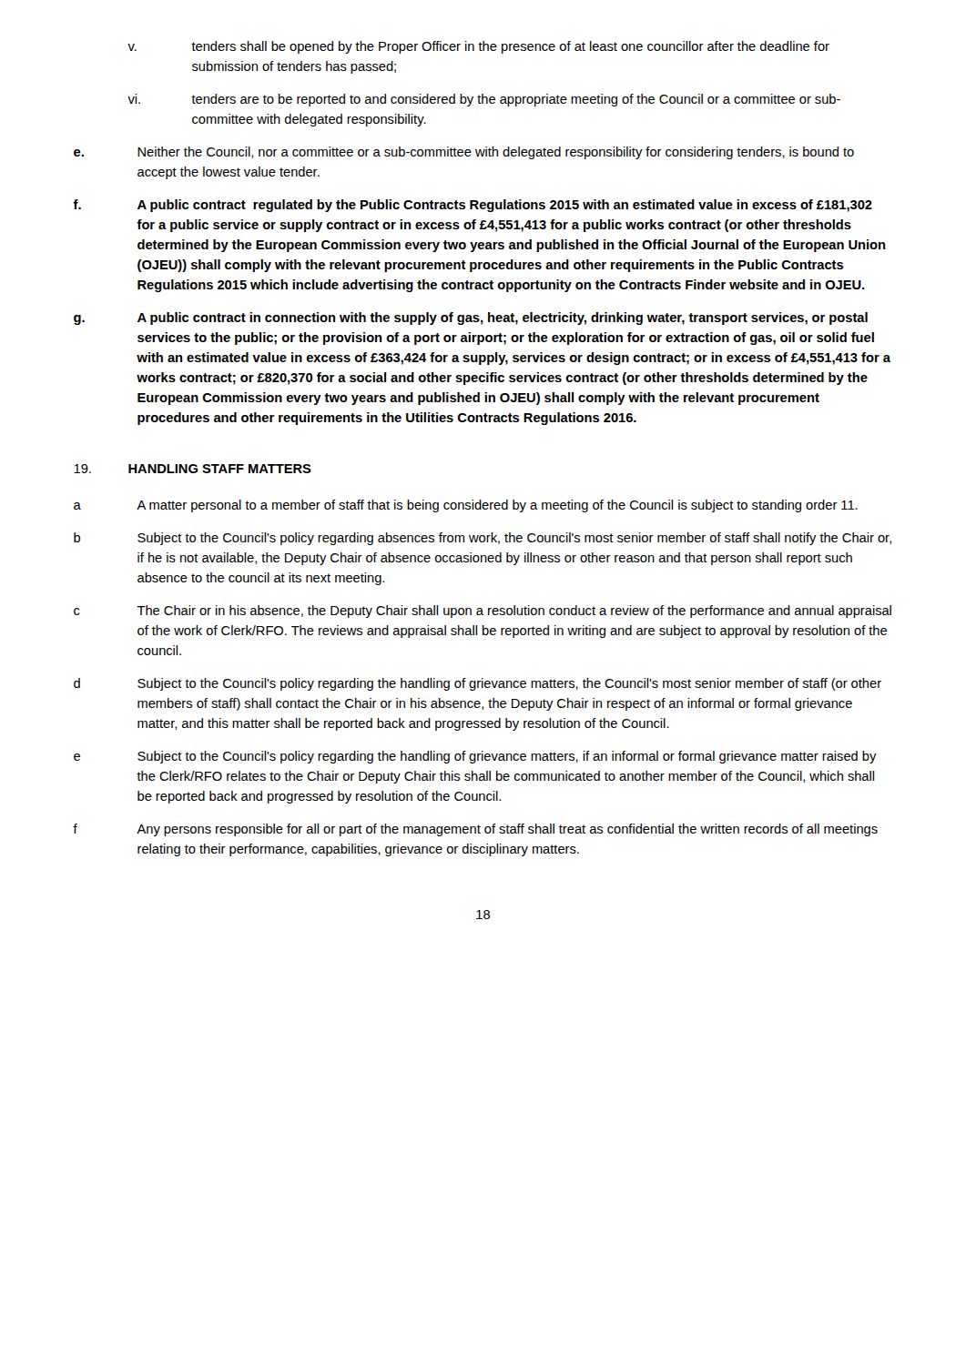v.
tenders shall be opened by the Proper Officer in the presence of at least one councillor after the deadline for submission of tenders has passed;
vi.
tenders are to be reported to and considered by the appropriate meeting of the Council or a committee or sub-committee with delegated responsibility.
e.
Neither the Council, nor a committee or a sub-committee with delegated responsibility for considering tenders, is bound to accept the lowest value tender.
f.
A public contract regulated by the Public Contracts Regulations 2015 with an estimated value in excess of £181,302 for a public service or supply contract or in excess of £4,551,413 for a public works contract (or other thresholds determined by the European Commission every two years and published in the Official Journal of the European Union (OJEU)) shall comply with the relevant procurement procedures and other requirements in the Public Contracts Regulations 2015 which include advertising the contract opportunity on the Contracts Finder website and in OJEU.
g.
A public contract in connection with the supply of gas, heat, electricity, drinking water, transport services, or postal services to the public; or the provision of a port or airport; or the exploration for or extraction of gas, oil or solid fuel with an estimated value in excess of £363,424 for a supply, services or design contract; or in excess of £4,551,413 for a works contract; or £820,370 for a social and other specific services contract (or other thresholds determined by the European Commission every two years and published in OJEU) shall comply with the relevant procurement procedures and other requirements in the Utilities Contracts Regulations 2016.
19. Handling Staff Matters
a
A matter personal to a member of staff that is being considered by a meeting of the Council is subject to standing order 11.
b
Subject to the Council's policy regarding absences from work, the Council's most senior member of staff shall notify the Chair or, if he is not available, the Deputy Chair of absence occasioned by illness or other reason and that person shall report such absence to the council at its next meeting.
c
The Chair or in his absence, the Deputy Chair shall upon a resolution conduct a review of the performance and annual appraisal of the work of Clerk/RFO. The reviews and appraisal shall be reported in writing and are subject to approval by resolution of the council.
d
Subject to the Council's policy regarding the handling of grievance matters, the Council's most senior member of staff (or other members of staff) shall contact the Chair or in his absence, the Deputy Chair in respect of an informal or formal grievance matter, and this matter shall be reported back and progressed by resolution of the Council.
e
Subject to the Council's policy regarding the handling of grievance matters, if an informal or formal grievance matter raised by the Clerk/RFO relates to the Chair or Deputy Chair this shall be communicated to another member of the Council, which shall be reported back and progressed by resolution of the Council.
f
Any persons responsible for all or part of the management of staff shall treat as confidential the written records of all meetings relating to their performance, capabilities, grievance or disciplinary matters.
18